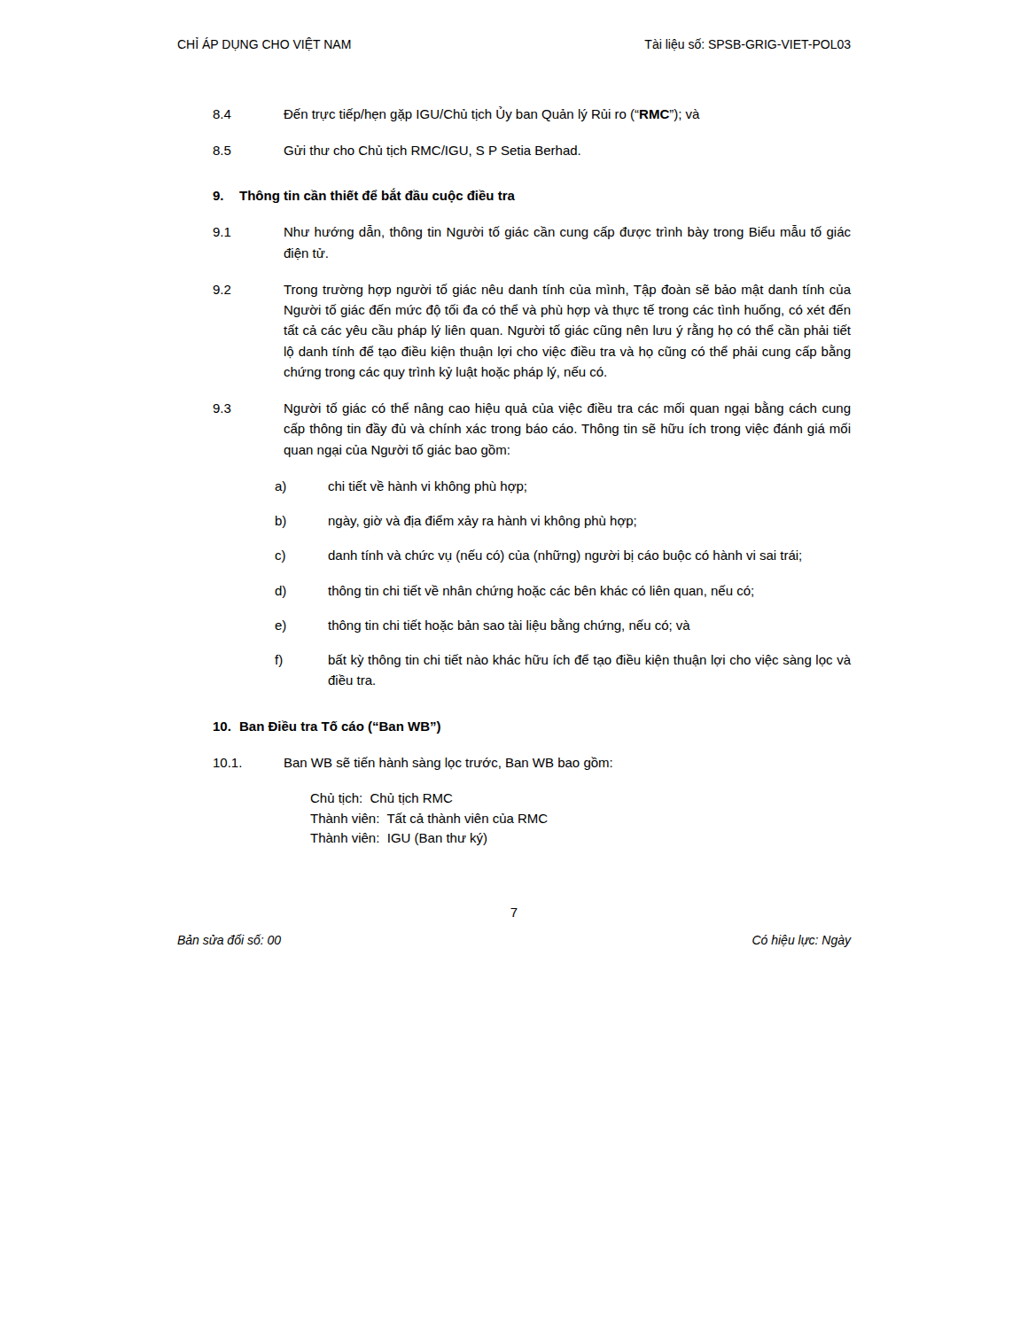CHỈ ÁP DỤNG CHO VIỆT NAM
Tài liệu số: SPSB-GRIG-VIET-POL03
8.4
Đến trực tiếp/hẹn gặp IGU/Chủ tịch Ủy ban Quản lý Rủi ro (“RMC”); và
8.5
Gửi thư cho Chủ tịch RMC/IGU, S P Setia Berhad.
9. Thông tin cần thiết để bắt đầu cuộc điều tra
9.1
Như hướng dẫn, thông tin Người tố giác cần cung cấp được trình bày trong Biểu mẫu tố giác điện tử.
9.2
Trong trường hợp người tố giác nêu danh tính của mình, Tập đoàn sẽ bảo mật danh tính của Người tố giác đến mức độ tối đa có thể và phù hợp và thực tế trong các tình huống, có xét đến tất cả các yêu cầu pháp lý liên quan. Người tố giác cũng nên lưu ý rằng họ có thể cần phải tiết lộ danh tính để tạo điều kiện thuận lợi cho việc điều tra và họ cũng có thể phải cung cấp bằng chứng trong các quy trình kỷ luật hoặc pháp lý, nếu có.
9.3
Người tố giác có thể nâng cao hiệu quả của việc điều tra các mối quan ngại bằng cách cung cấp thông tin đầy đủ và chính xác trong báo cáo. Thông tin sẽ hữu ích trong việc đánh giá mối quan ngại của Người tố giác bao gồm:
a)
chi tiết về hành vi không phù hợp;
b)
ngày, giờ và địa điểm xảy ra hành vi không phù hợp;
c)
danh tính và chức vụ (nếu có) của (những) người bị cáo buộc có hành vi sai trái;
d)
thông tin chi tiết về nhân chứng hoặc các bên khác có liên quan, nếu có;
e)
thông tin chi tiết hoặc bản sao tài liệu bằng chứng, nếu có; và
f)
bất kỳ thông tin chi tiết nào khác hữu ích để tạo điều kiện thuận lợi cho việc sàng lọc và điều tra.
10. Ban Điều tra Tố cáo (“Ban WB”)
10.1.
Ban WB sẽ tiến hành sàng lọc trước, Ban WB bao gồm:
Chủ tịch: Chủ tịch RMC
Thành viên: Tất cả thành viên của RMC
Thành viên: IGU (Ban thư ký)
7
Bản sửa đổi số: 00
Có hiệu lực: Ngày